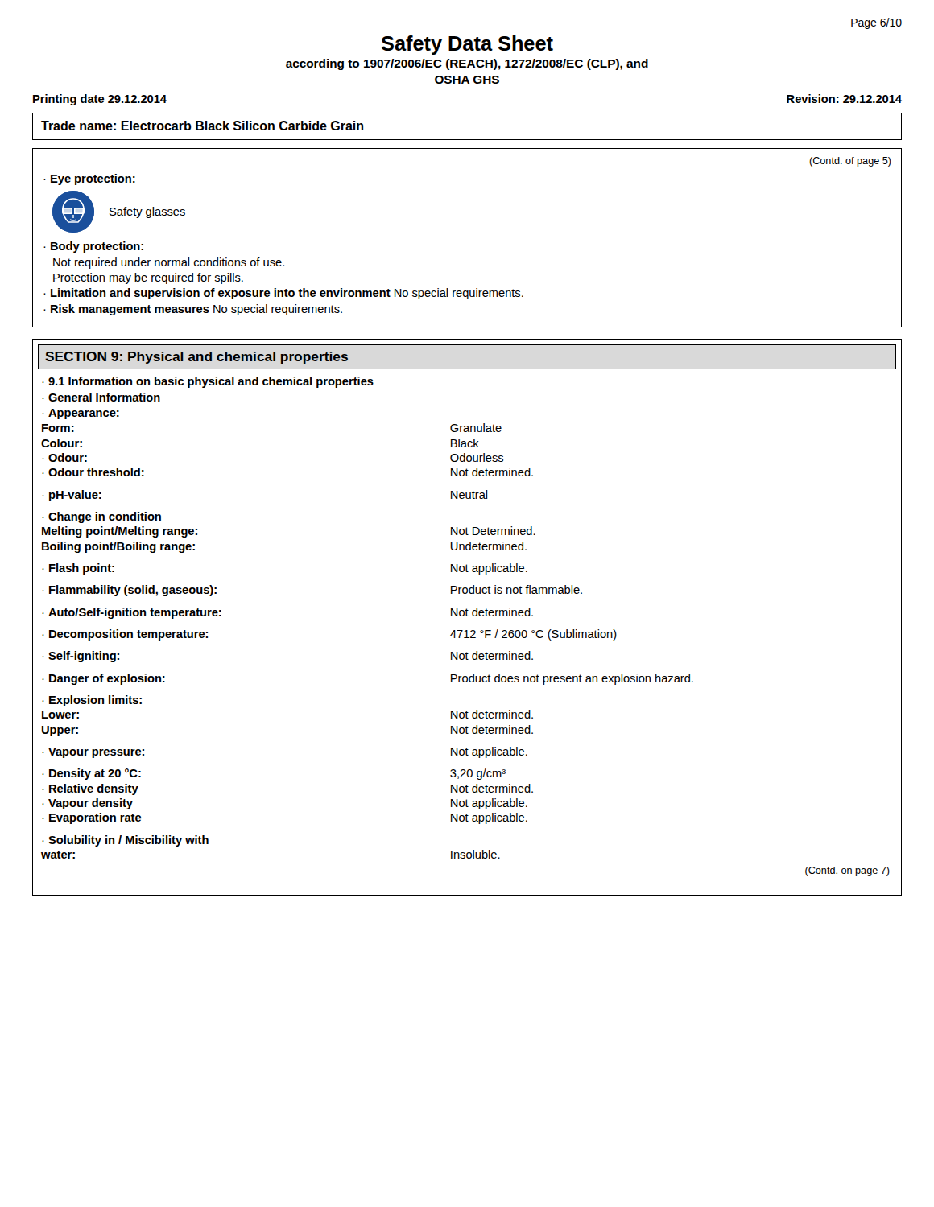Page 6/10
Safety Data Sheet
according to 1907/2006/EC (REACH), 1272/2008/EC (CLP), and
OSHA GHS
Printing date 29.12.2014 Revision: 29.12.2014
Trade name: Electrocarb Black Silicon Carbide Grain
(Contd. of page 5)
· Eye protection:
Safety glasses
· Body protection:
Not required under normal conditions of use.
Protection may be required for spills.
· Limitation and supervision of exposure into the environment No special requirements.
· Risk management measures No special requirements.
SECTION 9: Physical and chemical properties
· 9.1 Information on basic physical and chemical properties
· General Information
· Appearance:
| Form: | Granulate |
| Colour: | Black |
| · Odour: | Odourless |
| · Odour threshold: | Not determined. |
| · pH-value: | Neutral |
| · Change in condition | |
| Melting point/Melting range: | Not Determined. |
| Boiling point/Boiling range: | Undetermined. |
| · Flash point: | Not applicable. |
| · Flammability (solid, gaseous): | Product is not flammable. |
| · Auto/Self-ignition temperature: | Not determined. |
| · Decomposition temperature: | 4712 °F / 2600 °C (Sublimation) |
| · Self-igniting: | Not determined. |
| · Danger of explosion: | Product does not present an explosion hazard. |
| · Explosion limits: | |
| Lower: | Not determined. |
| Upper: | Not determined. |
| · Vapour pressure: | Not applicable. |
| · Density at 20 °C: | 3,20 g/cm³ |
| · Relative density | Not determined. |
| · Vapour density | Not applicable. |
| · Evaporation rate | Not applicable. |
| · Solubility in / Miscibility with | |
| water: | Insoluble. |
(Contd. on page 7)